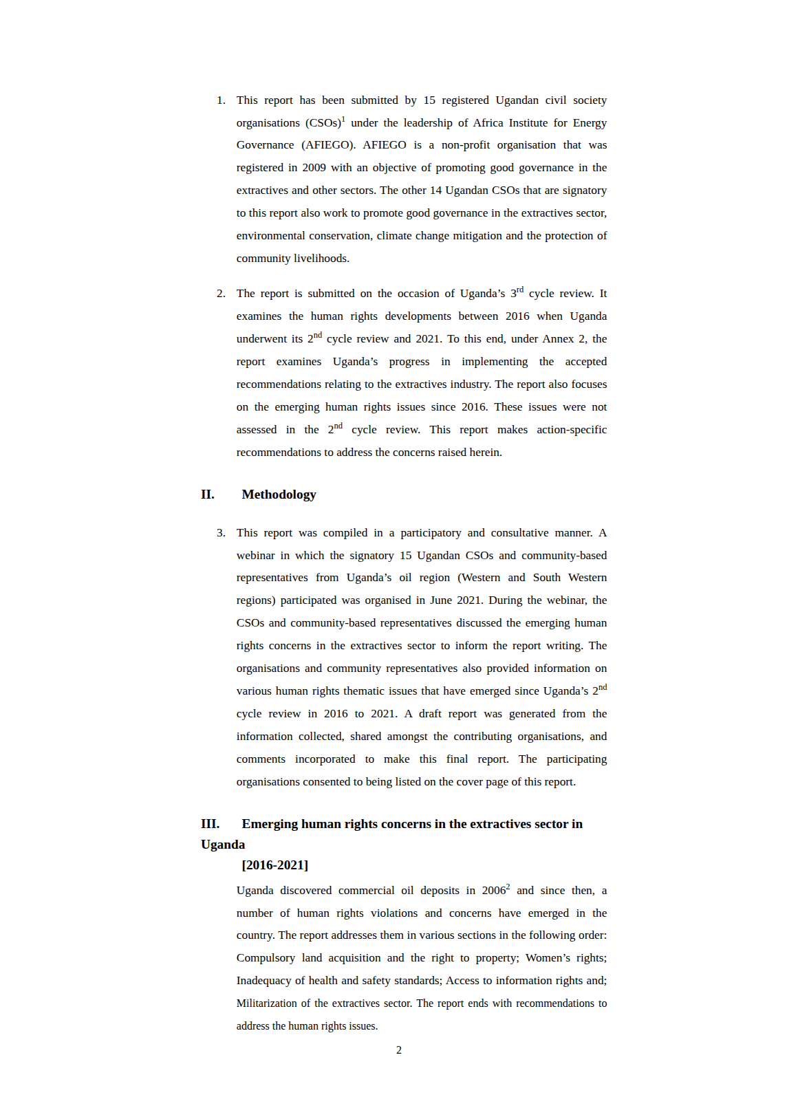This report has been submitted by 15 registered Ugandan civil society organisations (CSOs)1 under the leadership of Africa Institute for Energy Governance (AFIEGO). AFIEGO is a non-profit organisation that was registered in 2009 with an objective of promoting good governance in the extractives and other sectors. The other 14 Ugandan CSOs that are signatory to this report also work to promote good governance in the extractives sector, environmental conservation, climate change mitigation and the protection of community livelihoods.
The report is submitted on the occasion of Uganda’s 3rd cycle review. It examines the human rights developments between 2016 when Uganda underwent its 2nd cycle review and 2021. To this end, under Annex 2, the report examines Uganda’s progress in implementing the accepted recommendations relating to the extractives industry. The report also focuses on the emerging human rights issues since 2016. These issues were not assessed in the 2nd cycle review. This report makes action-specific recommendations to address the concerns raised herein.
II. Methodology
This report was compiled in a participatory and consultative manner. A webinar in which the signatory 15 Ugandan CSOs and community-based representatives from Uganda’s oil region (Western and South Western regions) participated was organised in June 2021. During the webinar, the CSOs and community-based representatives discussed the emerging human rights concerns in the extractives sector to inform the report writing. The organisations and community representatives also provided information on various human rights thematic issues that have emerged since Uganda’s 2nd cycle review in 2016 to 2021. A draft report was generated from the information collected, shared amongst the contributing organisations, and comments incorporated to make this final report. The participating organisations consented to being listed on the cover page of this report.
III. Emerging human rights concerns in the extractives sector in Uganda[2016-2021]
Uganda discovered commercial oil deposits in 20062 and since then, a number of human rights violations and concerns have emerged in the country. The report addresses them in various sections in the following order: Compulsory land acquisition and the right to property; Women’s rights; Inadequacy of health and safety standards; Access to information rights and; Militarization of the extractives sector. The report ends with recommendations to address the human rights issues.
2